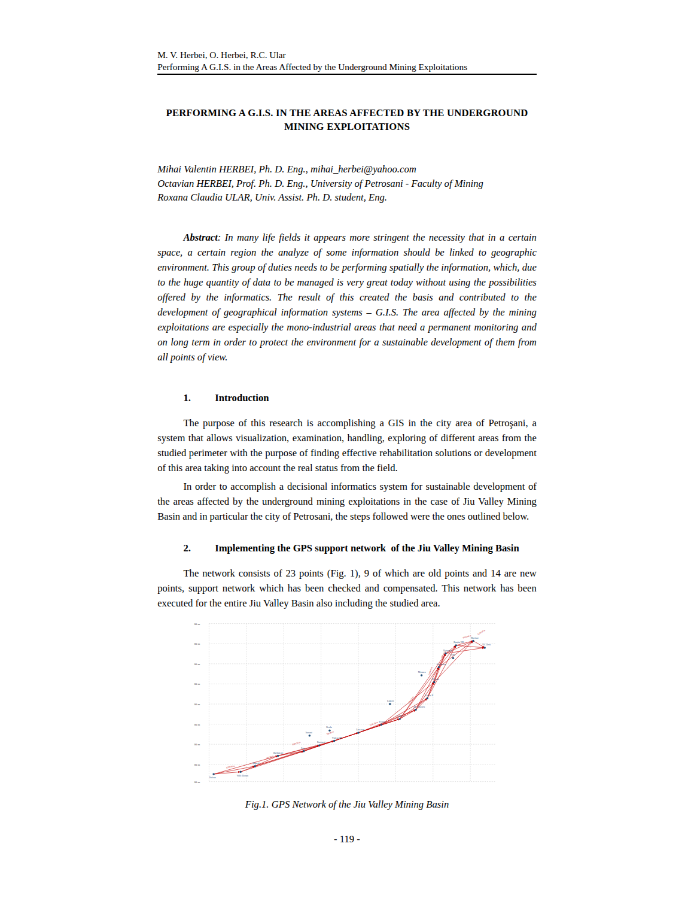M. V. Herbei, O. Herbei, R.C. Ular Performing A G.I.S. in the Areas Affected by the Underground Mining Exploitations
Performing a G.I.S. in the Areas Affected by the Underground Mining Exploitations
Mihai Valentin HERBEI, Ph. D. Eng., mihai_herbei@yahoo.com
Octavian HERBEI, Prof. Ph. D. Eng., University of Petrosani - Faculty of Mining
Roxana Claudia ULAR, Univ. Assist. Ph. D. student, Eng.
Abstract: In many life fields it appears more stringent the necessity that in a certain space, a certain region the analyze of some information should be linked to geographic environment. This group of duties needs to be performing spatially the information, which, due to the huge quantity of data to be managed is very great today without using the possibilities offered by the informatics. The result of this created the basis and contributed to the development of geographical information systems – G.I.S. The area affected by the mining exploitations are especially the mono-industrial areas that need a permanent monitoring and on long term in order to protect the environment for a sustainable development of them from all points of view.
1. Introduction
The purpose of this research is accomplishing a GIS in the city area of Petroşani, a system that allows visualization, examination, handling, exploring of different areas from the studied perimeter with the purpose of finding effective rehabilitation solutions or development of this area taking into account the real status from the field.
In order to accomplish a decisional informatics system for sustainable development of the areas affected by the underground mining exploitations in the case of Jiu Valley Mining Basin and in particular the city of Petrosani, the steps followed were the ones outlined below.
2. Implementing the GPS support network of the Jiu Valley Mining Basin
The network consists of 23 points (Fig. 1), 9 of which are old points and 14 are new points, support network which has been checked and compensated. This network has been executed for the entire Jiu Valley Basin also including the studied area.
00 m 00 m 00 m 00 m 00 m 00 m 00 m 00 m 00 m Vulcan Valle Dosan Lupeni Barbateni Sau Paroseni Vulcan III Livezeni Petrila Lonea Dl. Macaris Lonea II Uricani Aninoasa Petrosani Banita NR Merisor Dl. Oros Iscroni Dealu Lupeni Mosnea Hobi 1200.00 m 980.20 m 1100.50 m 760.30 m 1450.10 m 1320.70 m 1180.40 m 890.60 m 1050.90 m 1240.30 m
Fig.1. GPS Network of the Jiu Valley Mining Basin
- 119 -